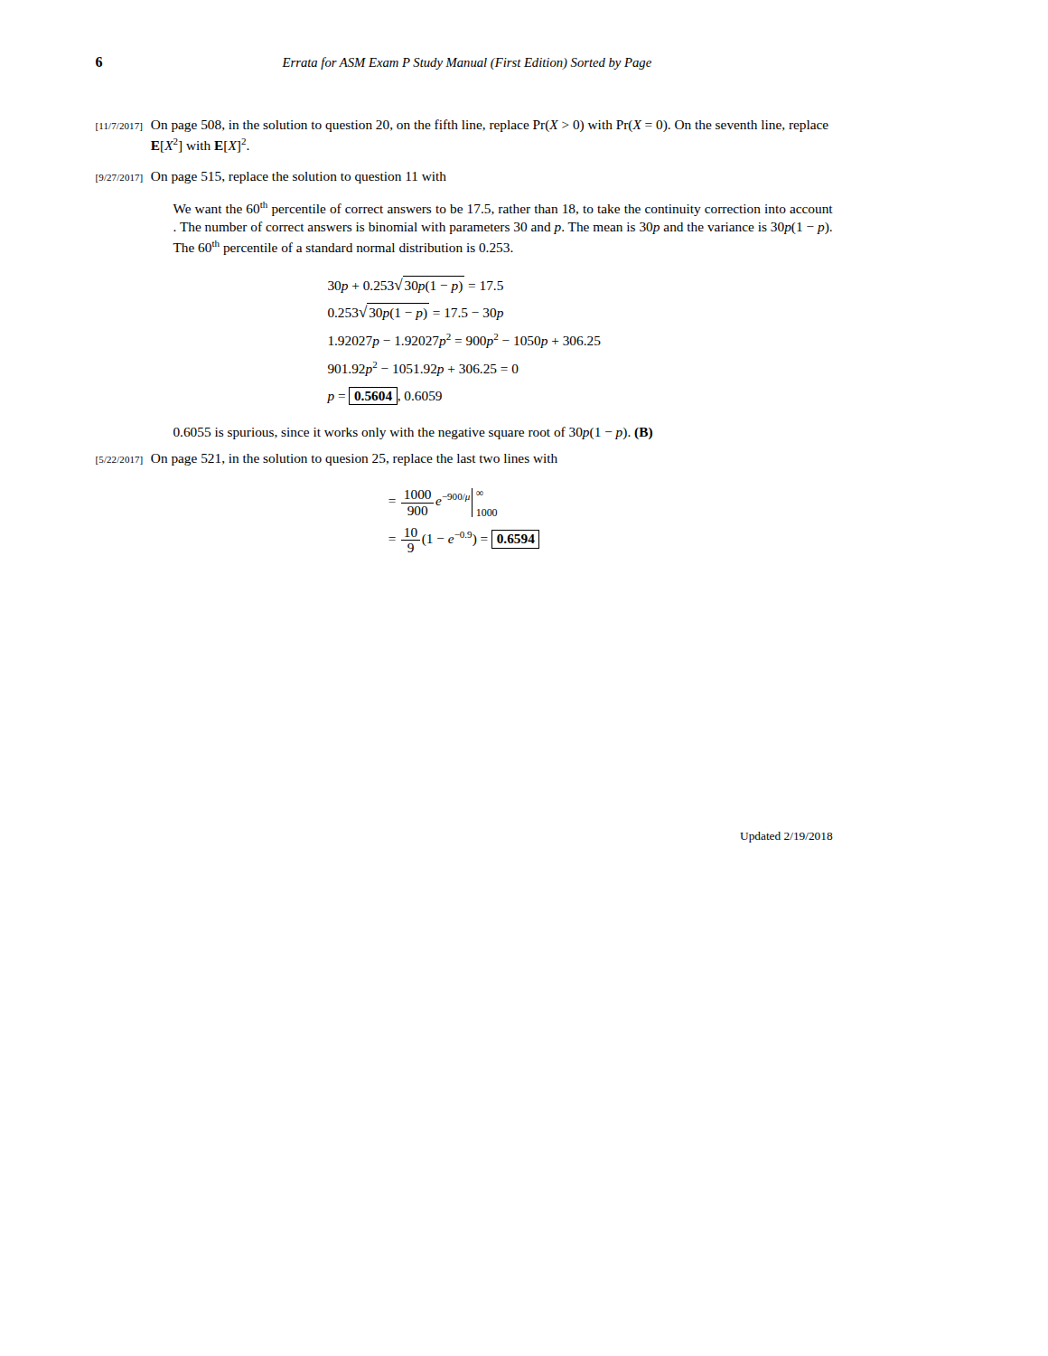6 Errata for ASM Exam P Study Manual (First Edition) Sorted by Page
[11/7/2017]
On page 508, in the solution to question 20, on the fifth line, replace Pr(X > 0) with Pr(X = 0). On the seventh line, replace E[X 2] with E[X]2.
[9/27/2017]
On page 515, replace the solution to question 11 with
We want the 60th percentile of correct answers to be 17.5, rather than 18, to take the continuity correction into account . The number of correct answers is binomial with parameters 30 and p. The mean is 30p and the variance is 30p(1 − p). The 60th percentile of a standard normal distribution is 0.253.
30p + 0.25330p(1 − p) = 17.5 0.25330p(1 − p) = 17.5 − 30p 1.92027p − 1.92027p 2 = 900p 2 − 1050p + 306.25 901.92p 2 − 1051.92p + 306.25 = 0 p = 0.5604, 0.6059
0.6055 is spurious, since it works only with the negative square root of 30p(1 − p). (B)
[5/22/2017]
On page 521, in the solution to quesion 25, replace the last two lines with
= 1000900 e−900/μ∞1000 = 109(1 − e−0.9) = 0.6594
Updated 2/19/2018